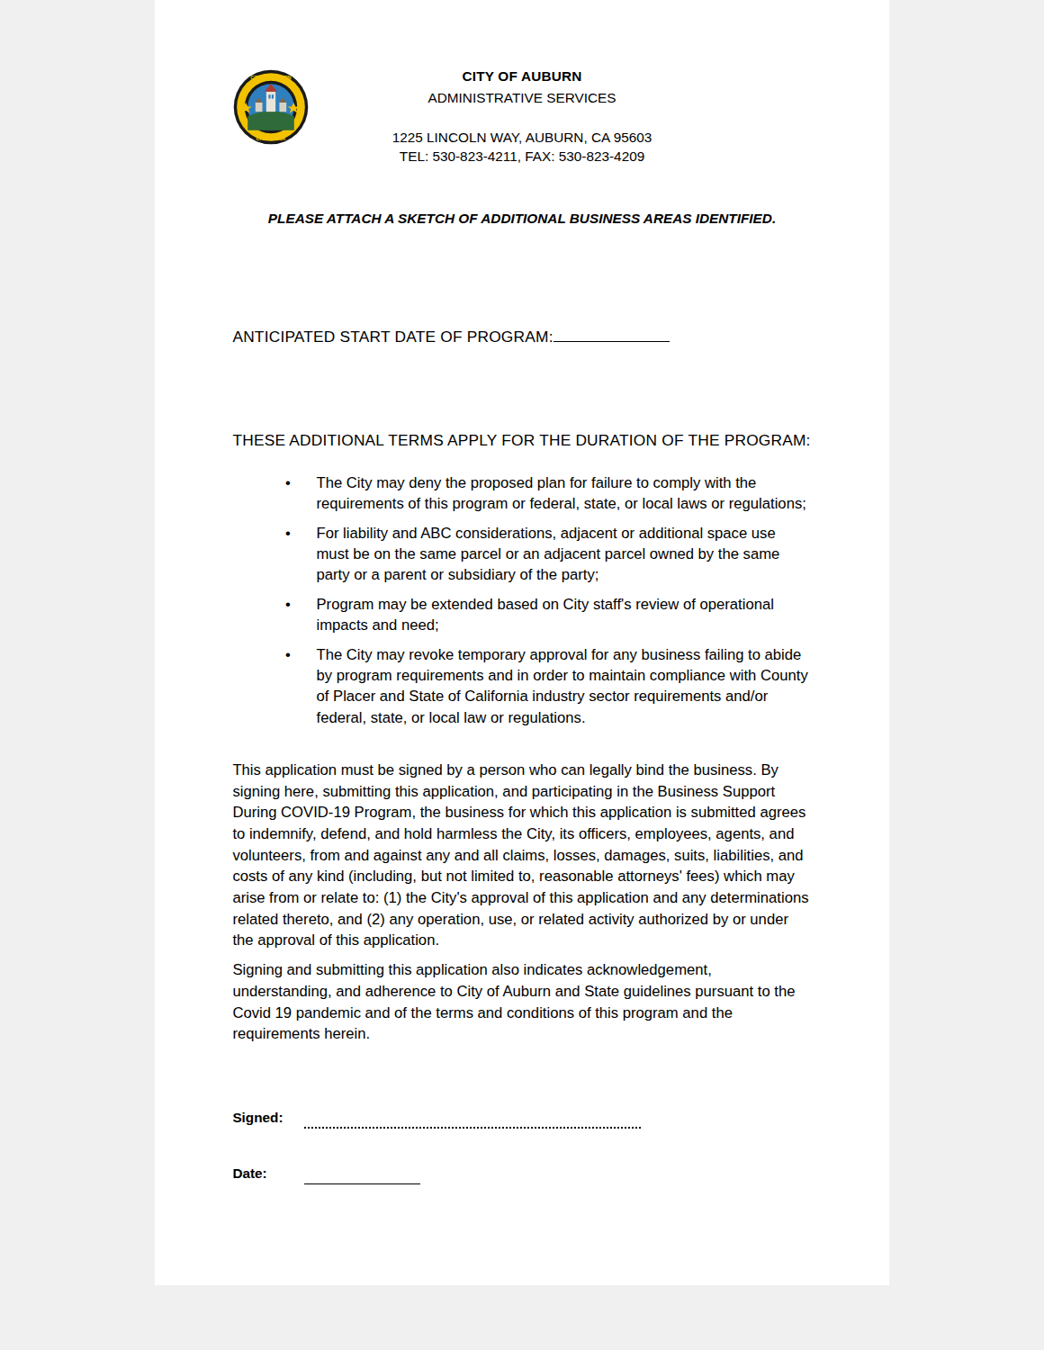CITY OF AUBURN CALIFORNIA
CITY OF AUBURN
ADMINISTRATIVE SERVICES
1225 LINCOLN WAY, AUBURN, CA 95603
TEL: 530-823-4211, FAX: 530-823-4209
PLEASE ATTACH A SKETCH OF ADDITIONAL BUSINESS AREAS IDENTIFIED.
ANTICIPATED START DATE OF PROGRAM:
THESE ADDITIONAL TERMS APPLY FOR THE DURATION OF THE PROGRAM:
The City may deny the proposed plan for failure to comply with the requirements of this program or federal, state, or local laws or regulations;
For liability and ABC considerations, adjacent or additional space use must be on the same parcel or an adjacent parcel owned by the same party or a parent or subsidiary of the party;
Program may be extended based on City staff's review of operational impacts and need;
The City may revoke temporary approval for any business failing to abide by program requirements and in order to maintain compliance with County of Placer and State of California industry sector requirements and/or federal, state, or local law or regulations.
This application must be signed by a person who can legally bind the business. By signing here, submitting this application, and participating in the Business Support During COVID-19 Program, the business for which this application is submitted agrees to indemnify, defend, and hold harmless the City, its officers, employees, agents, and volunteers, from and against any and all claims, losses, damages, suits, liabilities, and costs of any kind (including, but not limited to, reasonable attorneys' fees) which may arise from or relate to: (1) the City's approval of this application and any determinations related thereto, and (2) any operation, use, or related activity authorized by or under the approval of this application.
Signing and submitting this application also indicates acknowledgement, understanding, and adherence to City of Auburn and State guidelines pursuant to the Covid 19 pandemic and of the terms and conditions of this program and the requirements herein.
Signed:
Date: